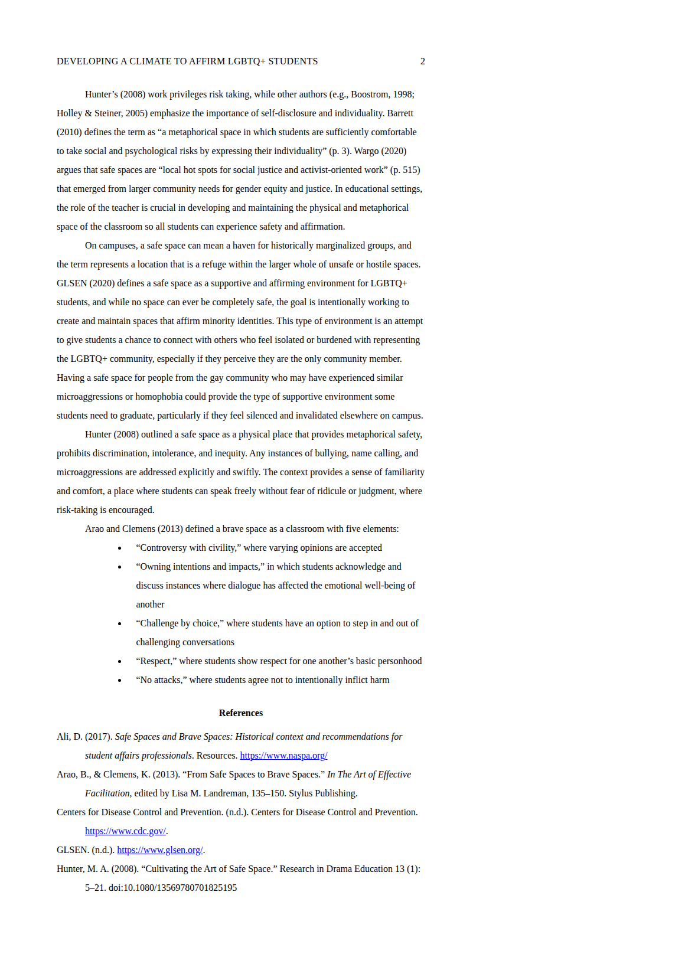Developing a Climate to Affirm LGBTQ+ Students 2
Hunter’s (2008) work privileges risk taking, while other authors (e.g., Boostrom, 1998; Holley & Steiner, 2005) emphasize the importance of self-disclosure and individuality. Barrett (2010) defines the term as “a metaphorical space in which students are sufficiently comfortable to take social and psychological risks by expressing their individuality” (p. 3). Wargo (2020) argues that safe spaces are “local hot spots for social justice and activist-oriented work” (p. 515) that emerged from larger community needs for gender equity and justice. In educational settings, the role of the teacher is crucial in developing and maintaining the physical and metaphorical space of the classroom so all students can experience safety and affirmation.
On campuses, a safe space can mean a haven for historically marginalized groups, and the term represents a location that is a refuge within the larger whole of unsafe or hostile spaces. GLSEN (2020) defines a safe space as a supportive and affirming environment for LGBTQ+ students, and while no space can ever be completely safe, the goal is intentionally working to create and maintain spaces that affirm minority identities. This type of environment is an attempt to give students a chance to connect with others who feel isolated or burdened with representing the LGBTQ+ community, especially if they perceive they are the only community member. Having a safe space for people from the gay community who may have experienced similar microaggressions or homophobia could provide the type of supportive environment some students need to graduate, particularly if they feel silenced and invalidated elsewhere on campus.
Hunter (2008) outlined a safe space as a physical place that provides metaphorical safety, prohibits discrimination, intolerance, and inequity. Any instances of bullying, name calling, and microaggressions are addressed explicitly and swiftly. The context provides a sense of familiarity and comfort, a place where students can speak freely without fear of ridicule or judgment, where risk-taking is encouraged.
Arao and Clemens (2013) defined a brave space as a classroom with five elements:
“Controversy with civility,” where varying opinions are accepted
“Owning intentions and impacts,” in which students acknowledge and discuss instances where dialogue has affected the emotional well-being of another
“Challenge by choice,” where students have an option to step in and out of challenging conversations
“Respect,” where students show respect for one another’s basic personhood
“No attacks,” where students agree not to intentionally inflict harm
References
Ali, D. (2017). Safe Spaces and Brave Spaces: Historical context and recommendations for student affairs professionals. Resources. https://www.naspa.org/
Arao, B., & Clemens, K. (2013). “From Safe Spaces to Brave Spaces.” In The Art of Effective Facilitation, edited by Lisa M. Landreman, 135–150. Stylus Publishing.
Centers for Disease Control and Prevention. (n.d.). Centers for Disease Control and Prevention. https://www.cdc.gov/.
GLSEN. (n.d.). https://www.glsen.org/.
Hunter, M. A. (2008). “Cultivating the Art of Safe Space.” Research in Drama Education 13 (1): 5–21. doi:10.1080/13569780701825195